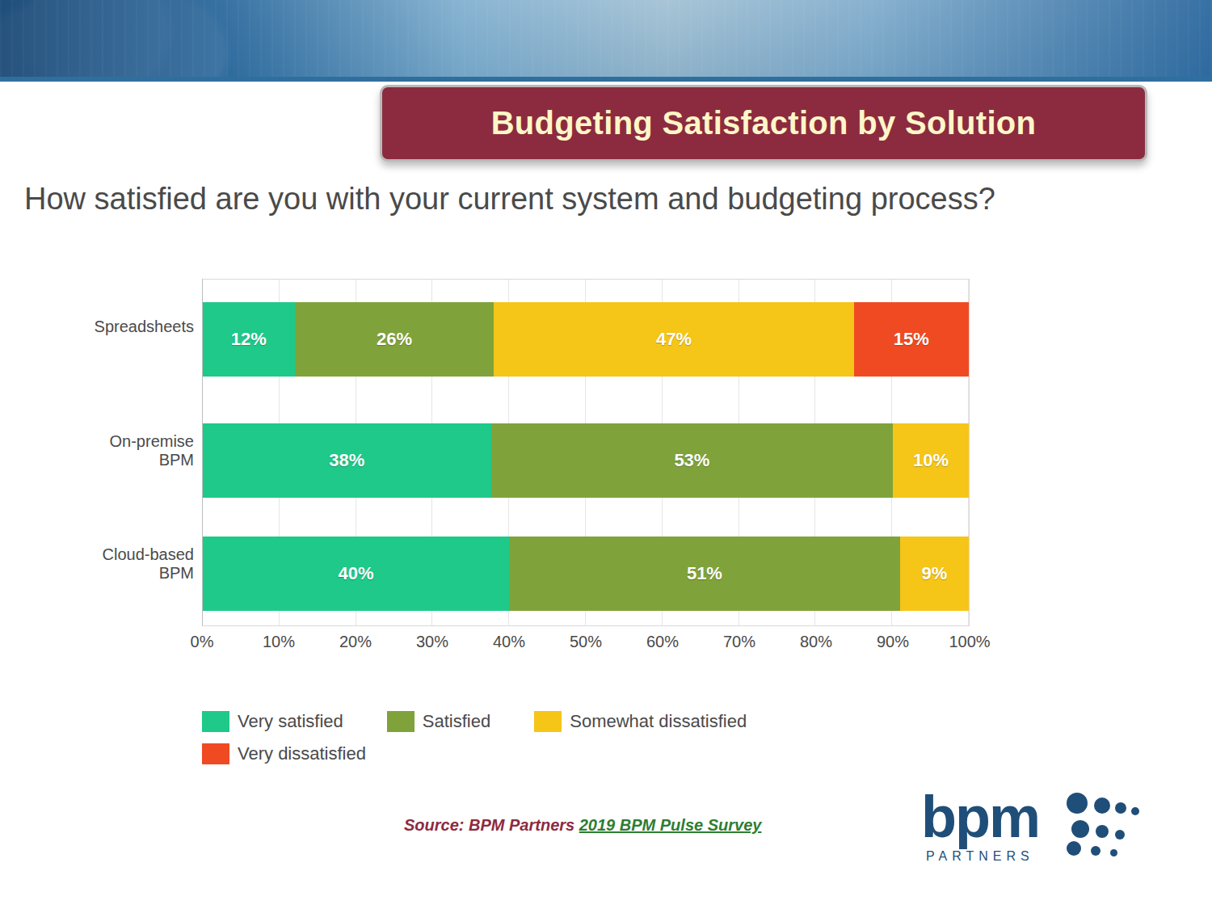Budgeting Satisfaction by Solution
How satisfied are you with your current system and budgeting process?
Spreadsheets
On-premise
BPM
Cloud-based
BPM
12%
26%
47%
15%
38%
53%
10%
40%
51%
9%
0% 10% 20% 30% 40% 50% 60% 70% 80% 90% 100%
Very satisfied
Satisfied
Somewhat dissatisfied
Very dissatisfied
Source: BPM Partners 2019 BPM Pulse Survey
bpm
PARTNERS